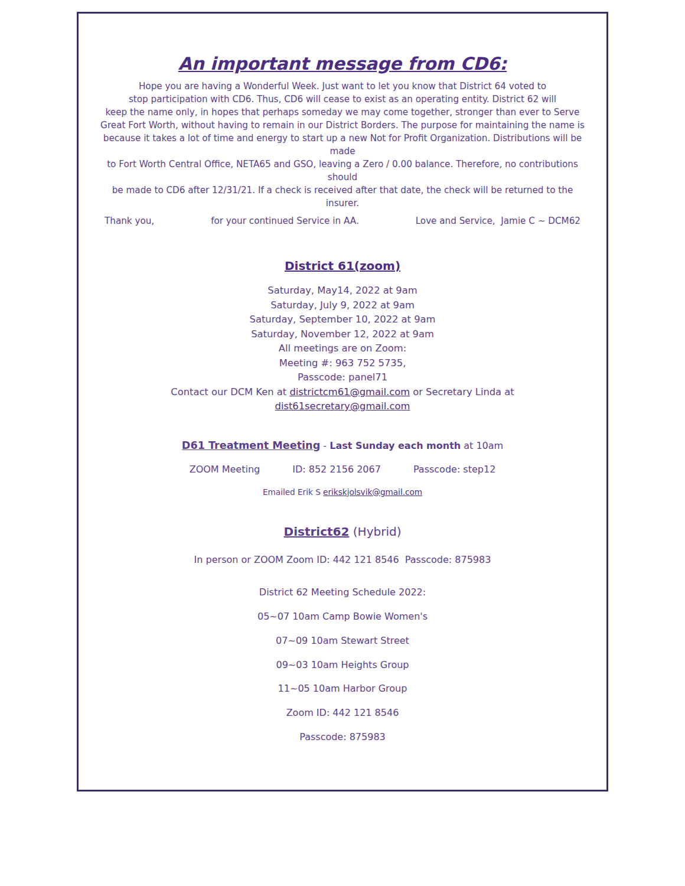An important message from CD6:
Hope you are having a Wonderful Week. Just want to let you know that District 64 voted to
stop participation with CD6. Thus, CD6 will cease to exist as an operating entity. District 62 will
keep the name only, in hopes that perhaps someday we may come together, stronger than ever to Serve
Great Fort Worth, without having to remain in our District Borders. The purpose for maintaining the name is
because it takes a lot of time and energy to start up a new Not for Profit Organization. Distributions will be made
to Fort Worth Central Office, NETA65 and GSO, leaving a Zero / 0.00 balance. Therefore, no contributions should
be made to CD6 after 12/31/21. If a check is received after that date, the check will be returned to the insurer.
Thank you, for your continued Service in AA. Love and Service, Jamie C ~ DCM62
District 61(zoom)
Saturday, May14, 2022 at 9am
Saturday, July 9, 2022 at 9am
Saturday, September 10, 2022 at 9am
Saturday, November 12, 2022 at 9am
All meetings are on Zoom:
Meeting #: 963 752 5735,
Passcode: panel71
Contact our DCM Ken at districtcm61@gmail.com or Secretary Linda at
dist61secretary@gmail.com
D61 Treatment Meeting - Last Sunday each month at 10am
ZOOM Meeting ID: 852 2156 2067 Passcode: step12
Emailed Erik S erikskjolsvik@gmail.com
District62 (Hybrid)
In person or ZOOM Zoom ID: 442 121 8546 Passcode: 875983
District 62 Meeting Schedule 2022:
05~07 10am Camp Bowie Women's
07~09 10am Stewart Street
09~03 10am Heights Group
11~05 10am Harbor Group
Zoom ID: 442 121 8546
Passcode: 875983